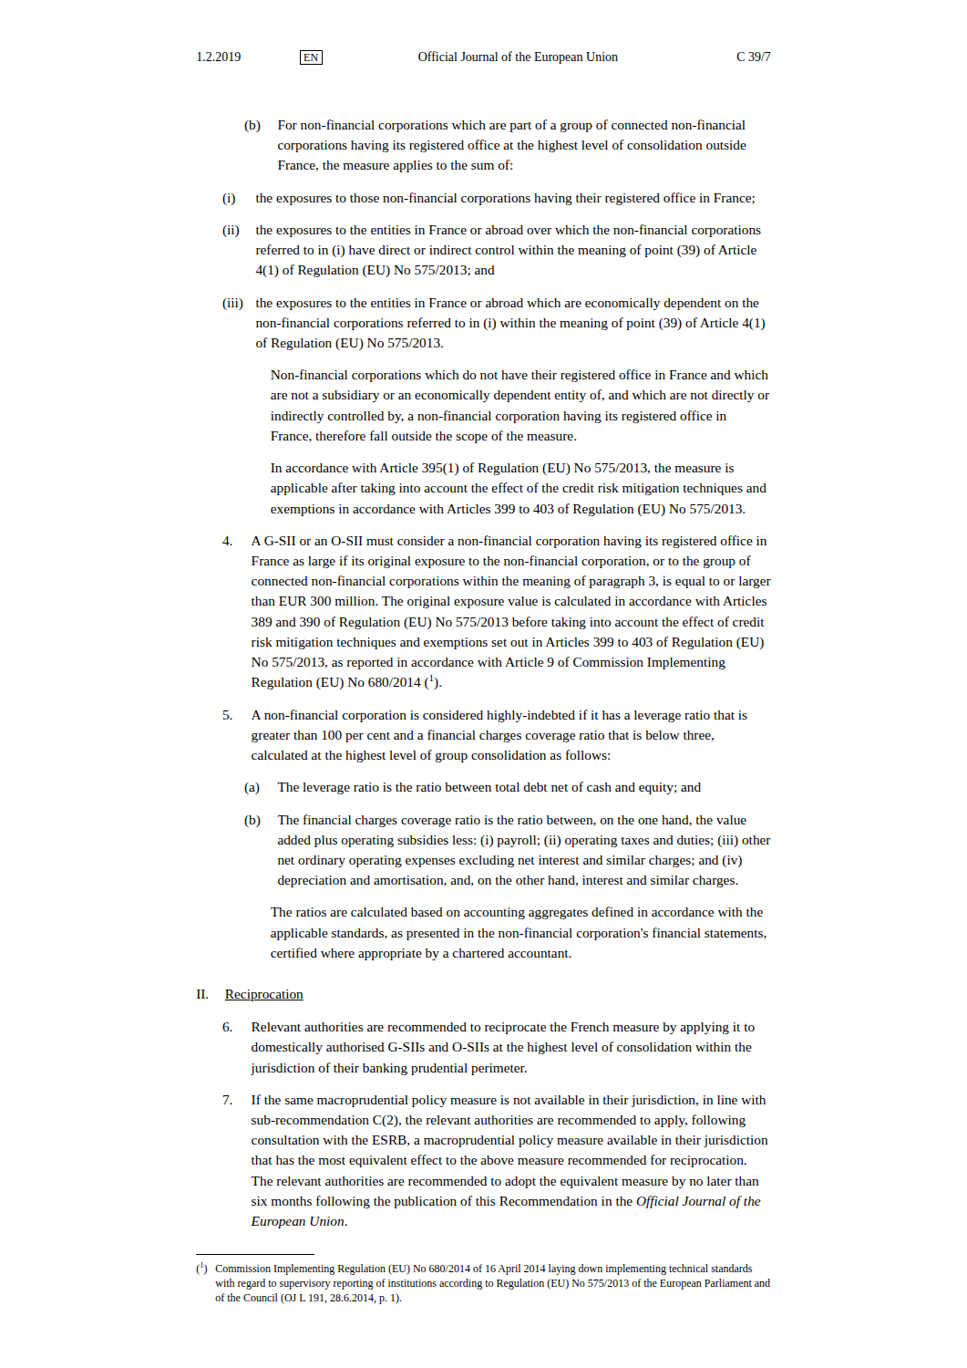1.2.2019
EN
Official Journal of the European Union
C 39/7
(b)
For non-financial corporations which are part of a group of connected non-financial corporations having its registered office at the highest level of consolidation outside France, the measure applies to the sum of:
(i)
the exposures to those non-financial corporations having their registered office in France;
(ii)
the exposures to the entities in France or abroad over which the non-financial corporations referred to in (i) have direct or indirect control within the meaning of point (39) of Article 4(1) of Regulation (EU) No 575/2013; and
(iii)
the exposures to the entities in France or abroad which are economically dependent on the non-financial corporations referred to in (i) within the meaning of point (39) of Article 4(1) of Regulation (EU) No 575/2013.
Non-financial corporations which do not have their registered office in France and which are not a subsidiary or an economically dependent entity of, and which are not directly or indirectly controlled by, a non-financial corporation having its registered office in France, therefore fall outside the scope of the measure.
In accordance with Article 395(1) of Regulation (EU) No 575/2013, the measure is applicable after taking into account the effect of the credit risk mitigation techniques and exemptions in accordance with Articles 399 to 403 of Regulation (EU) No 575/2013.
4.
A G-SII or an O-SII must consider a non-financial corporation having its registered office in France as large if its original exposure to the non-financial corporation, or to the group of connected non-financial corporations within the meaning of paragraph 3, is equal to or larger than EUR 300 million. The original exposure value is calculated in accordance with Articles 389 and 390 of Regulation (EU) No 575/2013 before taking into account the effect of credit risk mitigation techniques and exemptions set out in Articles 399 to 403 of Regulation (EU) No 575/2013, as reported in accordance with Article 9 of Commission Implementing Regulation (EU) No 680/2014 (1).
5.
A non-financial corporation is considered highly-indebted if it has a leverage ratio that is greater than 100 per cent and a financial charges coverage ratio that is below three, calculated at the highest level of group consolidation as follows:
(a)
The leverage ratio is the ratio between total debt net of cash and equity; and
(b)
The financial charges coverage ratio is the ratio between, on the one hand, the value added plus operating subsidies less: (i) payroll; (ii) operating taxes and duties; (iii) other net ordinary operating expenses excluding net interest and similar charges; and (iv) depreciation and amortisation, and, on the other hand, interest and similar charges.
The ratios are calculated based on accounting aggregates defined in accordance with the applicable standards, as presented in the non-financial corporation's financial statements, certified where appropriate by a chartered accountant.
II.
Reciprocation
6.
Relevant authorities are recommended to reciprocate the French measure by applying it to domestically authorised G-SIIs and O-SIIs at the highest level of consolidation within the jurisdiction of their banking prudential perimeter.
7.
If the same macroprudential policy measure is not available in their jurisdiction, in line with sub-recommendation C(2), the relevant authorities are recommended to apply, following consultation with the ESRB, a macroprudential policy measure available in their jurisdiction that has the most equivalent effect to the above measure recommended for reciprocation. The relevant authorities are recommended to adopt the equivalent measure by no later than six months following the publication of this Recommendation in the Official Journal of the European Union.
(1)
Commission Implementing Regulation (EU) No 680/2014 of 16 April 2014 laying down implementing technical standards with regard to supervisory reporting of institutions according to Regulation (EU) No 575/2013 of the European Parliament and of the Council (OJ L 191, 28.6.2014, p. 1).